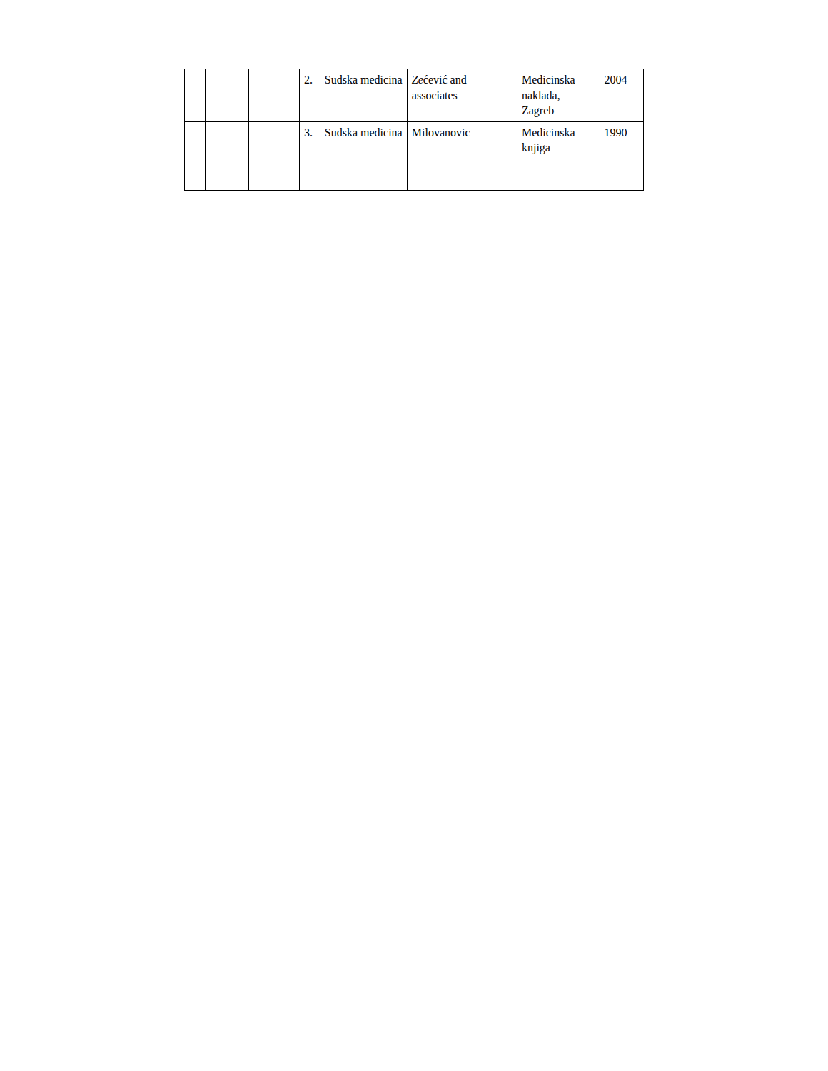| | | | 2. | Sudska medicina | Ze ćević and associates | Medicinska naklada, Zagreb | 2004 |
| | | | 3. | Sudska medicina | Milovanovic | Medicinska knjiga | 1990 |